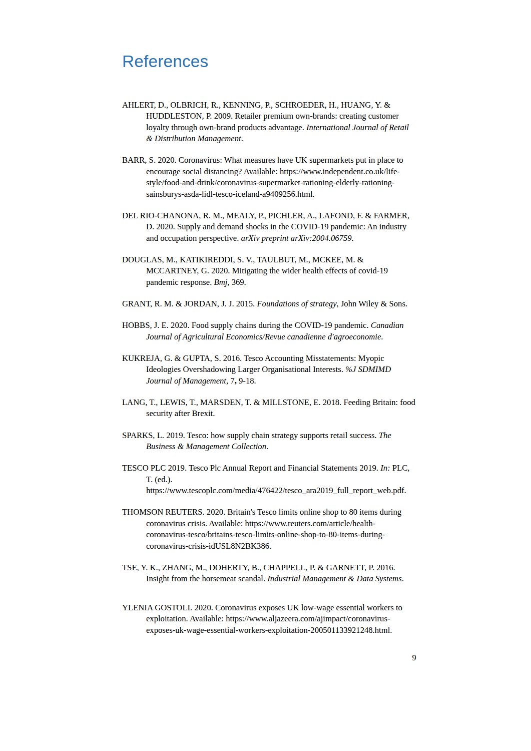References
AHLERT, D., OLBRICH, R., KENNING, P., SCHROEDER, H., HUANG, Y. & HUDDLESTON, P. 2009. Retailer premium own-brands: creating customer loyalty through own-brand products advantage. International Journal of Retail & Distribution Management.
BARR, S. 2020. Coronavirus: What measures have UK supermarkets put in place to encourage social distancing? Available: https://www.independent.co.uk/life-style/food-and-drink/coronavirus-supermarket-rationing-elderly-rationing-sainsburys-asda-lidl-tesco-iceland-a9409256.html.
DEL RIO-CHANONA, R. M., MEALY, P., PICHLER, A., LAFOND, F. & FARMER, D. 2020. Supply and demand shocks in the COVID-19 pandemic: An industry and occupation perspective. arXiv preprint arXiv:2004.06759.
DOUGLAS, M., KATIKIREDDI, S. V., TAULBUT, M., MCKEE, M. & MCCARTNEY, G. 2020. Mitigating the wider health effects of covid-19 pandemic response. Bmj, 369.
GRANT, R. M. & JORDAN, J. J. 2015. Foundations of strategy, John Wiley & Sons.
HOBBS, J. E. 2020. Food supply chains during the COVID-19 pandemic. Canadian Journal of Agricultural Economics/Revue canadienne d'agroeconomie.
KUKREJA, G. & GUPTA, S. 2016. Tesco Accounting Misstatements: Myopic Ideologies Overshadowing Larger Organisational Interests. %J SDMIMD Journal of Management, 7, 9-18.
LANG, T., LEWIS, T., MARSDEN, T. & MILLSTONE, E. 2018. Feeding Britain: food security after Brexit.
SPARKS, L. 2019. Tesco: how supply chain strategy supports retail success. The Business & Management Collection.
TESCO PLC 2019. Tesco Plc Annual Report and Financial Statements 2019. In: PLC, T. (ed.). https://www.tescoplc.com/media/476422/tesco_ara2019_full_report_web.pdf.
THOMSON REUTERS. 2020. Britain's Tesco limits online shop to 80 items during coronavirus crisis. Available: https://www.reuters.com/article/health-coronavirus-tesco/britains-tesco-limits-online-shop-to-80-items-during-coronavirus-crisis-idUSL8N2BK386.
TSE, Y. K., ZHANG, M., DOHERTY, B., CHAPPELL, P. & GARNETT, P. 2016. Insight from the horsemeat scandal. Industrial Management & Data Systems.
YLENIA GOSTOLI. 2020. Coronavirus exposes UK low-wage essential workers to exploitation. Available: https://www.aljazeera.com/ajimpact/coronavirus-exposes-uk-wage-essential-workers-exploitation-200501133921248.html.
9